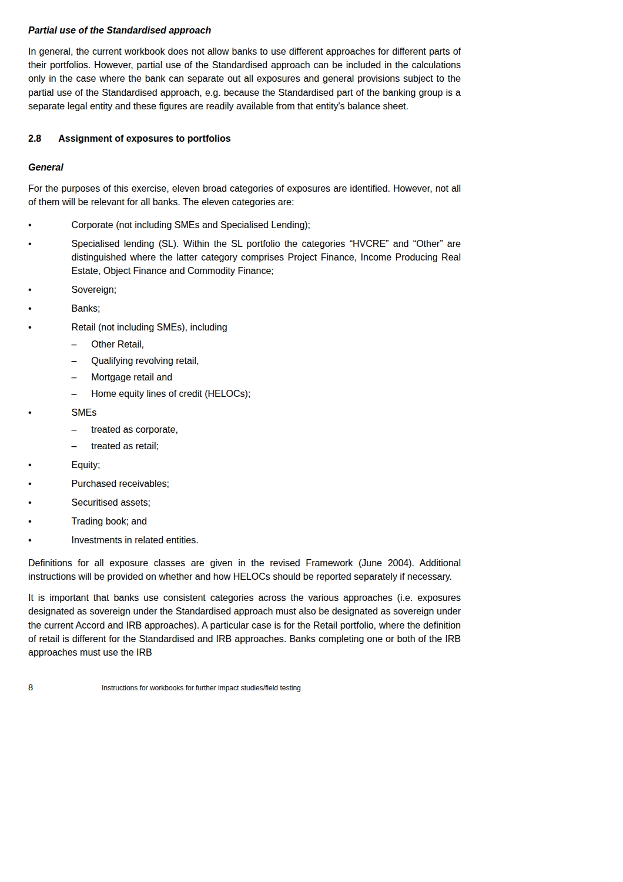Partial use of the Standardised approach
In general, the current workbook does not allow banks to use different approaches for different parts of their portfolios. However, partial use of the Standardised approach can be included in the calculations only in the case where the bank can separate out all exposures and general provisions subject to the partial use of the Standardised approach, e.g. because the Standardised part of the banking group is a separate legal entity and these figures are readily available from that entity's balance sheet.
2.8 Assignment of exposures to portfolios
General
For the purposes of this exercise, eleven broad categories of exposures are identified. However, not all of them will be relevant for all banks. The eleven categories are:
Corporate (not including SMEs and Specialised Lending);
Specialised lending (SL). Within the SL portfolio the categories “HVCRE” and “Other” are distinguished where the latter category comprises Project Finance, Income Producing Real Estate, Object Finance and Commodity Finance;
Sovereign;
Banks;
Retail (not including SMEs), including
Other Retail,
Qualifying revolving retail,
Mortgage retail and
Home equity lines of credit (HELOCs);
SMEs
treated as corporate,
treated as retail;
Equity;
Purchased receivables;
Securitised assets;
Trading book; and
Investments in related entities.
Definitions for all exposure classes are given in the revised Framework (June 2004). Additional instructions will be provided on whether and how HELOCs should be reported separately if necessary.
It is important that banks use consistent categories across the various approaches (i.e. exposures designated as sovereign under the Standardised approach must also be designated as sovereign under the current Accord and IRB approaches). A particular case is for the Retail portfolio, where the definition of retail is different for the Standardised and IRB approaches. Banks completing one or both of the IRB approaches must use the IRB
8 Instructions for workbooks for further impact studies/field testing